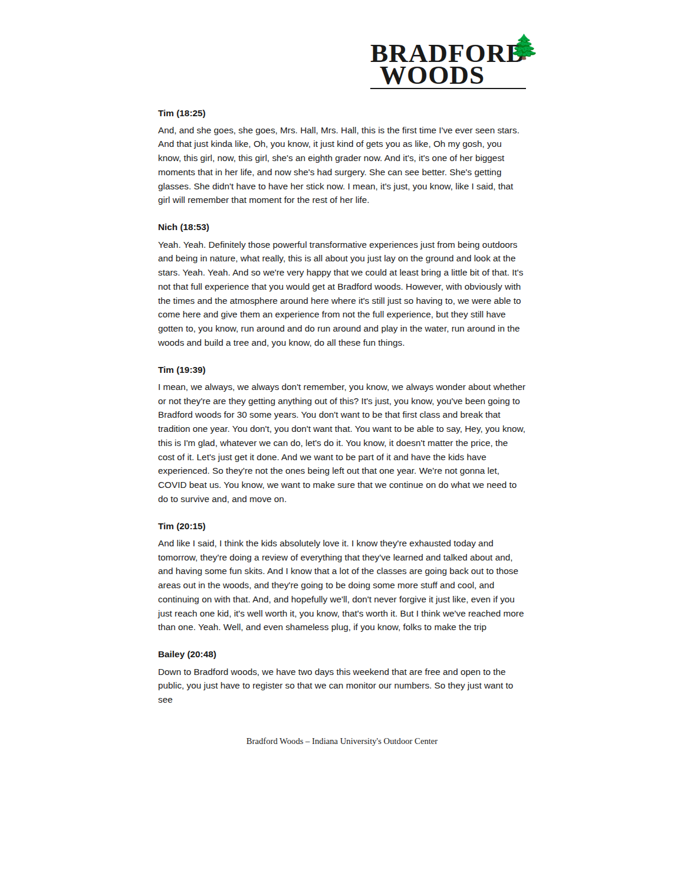🌲 BRADFORD WOODS
Tim (18:25)
And, and she goes, she goes, Mrs. Hall, Mrs. Hall, this is the first time I've ever seen stars. And that just kinda like, Oh, you know, it just kind of gets you as like, Oh my gosh, you know, this girl, now, this girl, she's an eighth grader now. And it's, it's one of her biggest moments that in her life, and now she's had surgery. She can see better. She's getting glasses. She didn't have to have her stick now. I mean, it's just, you know, like I said, that girl will remember that moment for the rest of her life.
Nich (18:53)
Yeah. Yeah. Definitely those powerful transformative experiences just from being outdoors and being in nature, what really, this is all about you just lay on the ground and look at the stars. Yeah. Yeah. And so we're very happy that we could at least bring a little bit of that. It's not that full experience that you would get at Bradford woods. However, with obviously with the times and the atmosphere around here where it's still just so having to, we were able to come here and give them an experience from not the full experience, but they still have gotten to, you know, run around and do run around and play in the water, run around in the woods and build a tree and, you know, do all these fun things.
Tim (19:39)
I mean, we always, we always don't remember, you know, we always wonder about whether or not they're are they getting anything out of this? It's just, you know, you've been going to Bradford woods for 30 some years. You don't want to be that first class and break that tradition one year. You don't, you don't want that. You want to be able to say, Hey, you know, this is I'm glad, whatever we can do, let's do it. You know, it doesn't matter the price, the cost of it. Let's just get it done. And we want to be part of it and have the kids have experienced. So they're not the ones being left out that one year. We're not gonna let, COVID beat us. You know, we want to make sure that we continue on do what we need to do to survive and, and move on.
Tim (20:15)
And like I said, I think the kids absolutely love it. I know they're exhausted today and tomorrow, they're doing a review of everything that they've learned and talked about and, and having some fun skits. And I know that a lot of the classes are going back out to those areas out in the woods, and they're going to be doing some more stuff and cool, and continuing on with that. And, and hopefully we'll, don't never forgive it just like, even if you just reach one kid, it's well worth it, you know, that's worth it. But I think we've reached more than one. Yeah. Well, and even shameless plug, if you know, folks to make the trip
Bailey (20:48)
Down to Bradford woods, we have two days this weekend that are free and open to the public, you just have to register so that we can monitor our numbers. So they just want to see
Bradford Woods – Indiana University's Outdoor Center